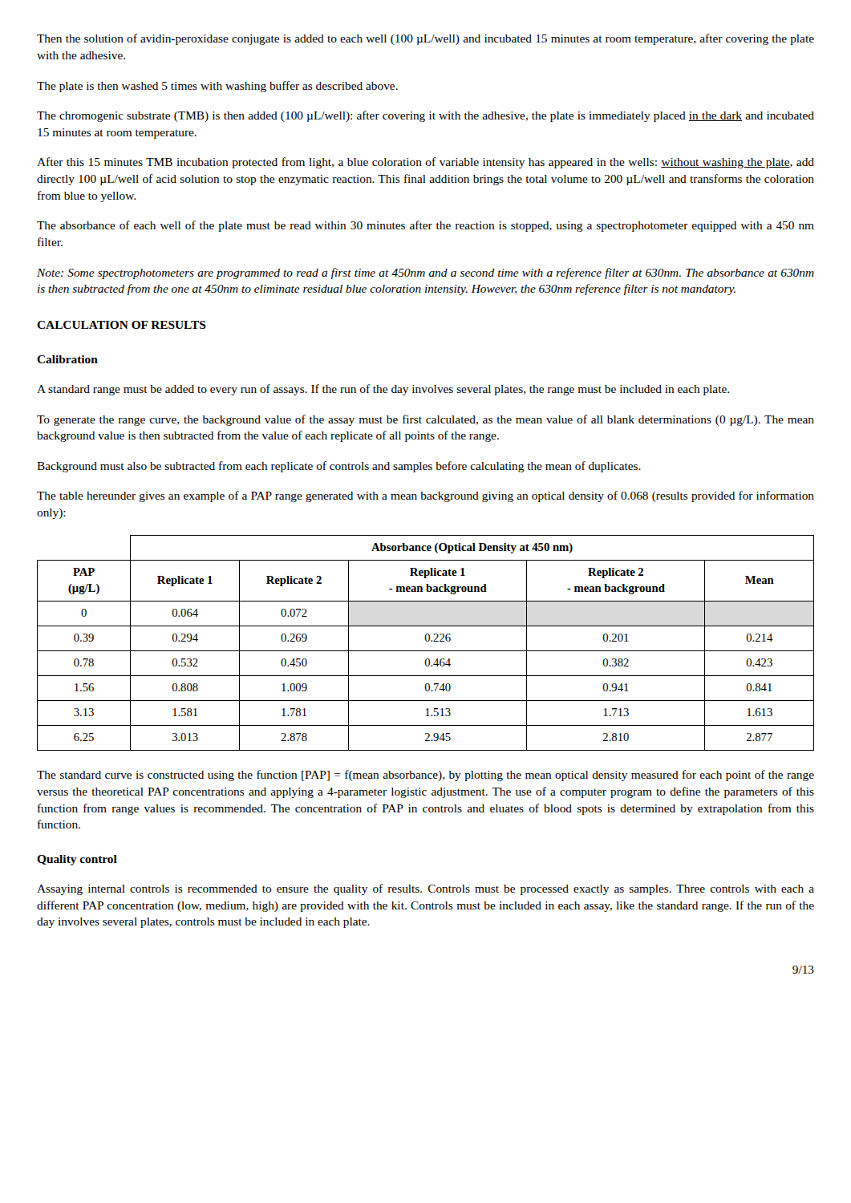Then the solution of avidin-peroxidase conjugate is added to each well (100 µL/well) and incubated 15 minutes at room temperature, after covering the plate with the adhesive.
The plate is then washed 5 times with washing buffer as described above.
The chromogenic substrate (TMB) is then added (100 µL/well): after covering it with the adhesive, the plate is immediately placed in the dark and incubated 15 minutes at room temperature.
After this 15 minutes TMB incubation protected from light, a blue coloration of variable intensity has appeared in the wells: without washing the plate, add directly 100 µL/well of acid solution to stop the enzymatic reaction. This final addition brings the total volume to 200 µL/well and transforms the coloration from blue to yellow.
The absorbance of each well of the plate must be read within 30 minutes after the reaction is stopped, using a spectrophotometer equipped with a 450 nm filter.
Note: Some spectrophotometers are programmed to read a first time at 450nm and a second time with a reference filter at 630nm. The absorbance at 630nm is then subtracted from the one at 450nm to eliminate residual blue coloration intensity. However, the 630nm reference filter is not mandatory.
CALCULATION OF RESULTS
Calibration
A standard range must be added to every run of assays. If the run of the day involves several plates, the range must be included in each plate.
To generate the range curve, the background value of the assay must be first calculated, as the mean value of all blank determinations (0 µg/L). The mean background value is then subtracted from the value of each replicate of all points of the range.
Background must also be subtracted from each replicate of controls and samples before calculating the mean of duplicates.
The table hereunder gives an example of a PAP range generated with a mean background giving an optical density of 0.068 (results provided for information only):
| | Absorbance (Optical Density at 450 nm) |
| --- | --- |
| PAP (µg/L) | Replicate 1 | Replicate 2 | Replicate 1 - mean background | Replicate 2 - mean background | Mean |
| 0 | 0.064 | 0.072 | | | |
| 0.39 | 0.294 | 0.269 | 0.226 | 0.201 | 0.214 |
| 0.78 | 0.532 | 0.450 | 0.464 | 0.382 | 0.423 |
| 1.56 | 0.808 | 1.009 | 0.740 | 0.941 | 0.841 |
| 3.13 | 1.581 | 1.781 | 1.513 | 1.713 | 1.613 |
| 6.25 | 3.013 | 2.878 | 2.945 | 2.810 | 2.877 |
The standard curve is constructed using the function [PAP] = f(mean absorbance), by plotting the mean optical density measured for each point of the range versus the theoretical PAP concentrations and applying a 4-parameter logistic adjustment. The use of a computer program to define the parameters of this function from range values is recommended. The concentration of PAP in controls and eluates of blood spots is determined by extrapolation from this function.
Quality control
Assaying internal controls is recommended to ensure the quality of results. Controls must be processed exactly as samples. Three controls with each a different PAP concentration (low, medium, high) are provided with the kit. Controls must be included in each assay, like the standard range. If the run of the day involves several plates, controls must be included in each plate.
9/13